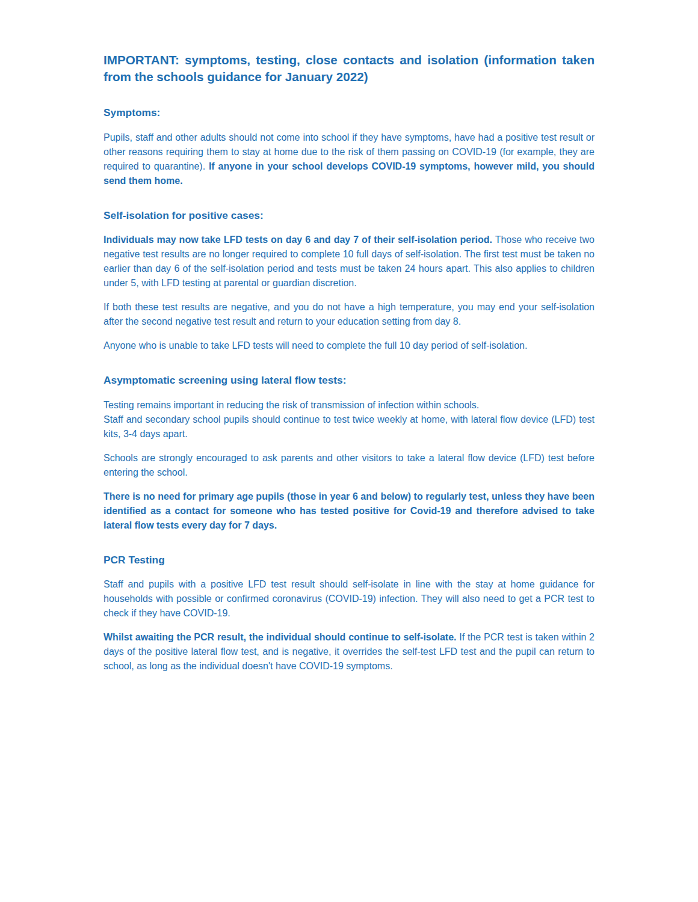IMPORTANT: symptoms, testing, close contacts and isolation (information taken from the schools guidance for January 2022)
Symptoms:
Pupils, staff and other adults should not come into school if they have symptoms, have had a positive test result or other reasons requiring them to stay at home due to the risk of them passing on COVID-19 (for example, they are required to quarantine). If anyone in your school develops COVID-19 symptoms, however mild, you should send them home.
Self-isolation for positive cases:
Individuals may now take LFD tests on day 6 and day 7 of their self-isolation period. Those who receive two negative test results are no longer required to complete 10 full days of self-isolation. The first test must be taken no earlier than day 6 of the self-isolation period and tests must be taken 24 hours apart. This also applies to children under 5, with LFD testing at parental or guardian discretion.
If both these test results are negative, and you do not have a high temperature, you may end your self-isolation after the second negative test result and return to your education setting from day 8.
Anyone who is unable to take LFD tests will need to complete the full 10 day period of self-isolation.
Asymptomatic screening using lateral flow tests:
Testing remains important in reducing the risk of transmission of infection within schools.
Staff and secondary school pupils should continue to test twice weekly at home, with lateral flow device (LFD) test kits, 3-4 days apart.
Schools are strongly encouraged to ask parents and other visitors to take a lateral flow device (LFD) test before entering the school.
There is no need for primary age pupils (those in year 6 and below) to regularly test, unless they have been identified as a contact for someone who has tested positive for Covid-19 and therefore advised to take lateral flow tests every day for 7 days.
PCR Testing
Staff and pupils with a positive LFD test result should self-isolate in line with the stay at home guidance for households with possible or confirmed coronavirus (COVID-19) infection. They will also need to get a PCR test to check if they have COVID-19.
Whilst awaiting the PCR result, the individual should continue to self-isolate. If the PCR test is taken within 2 days of the positive lateral flow test, and is negative, it overrides the self-test LFD test and the pupil can return to school, as long as the individual doesn't have COVID-19 symptoms.